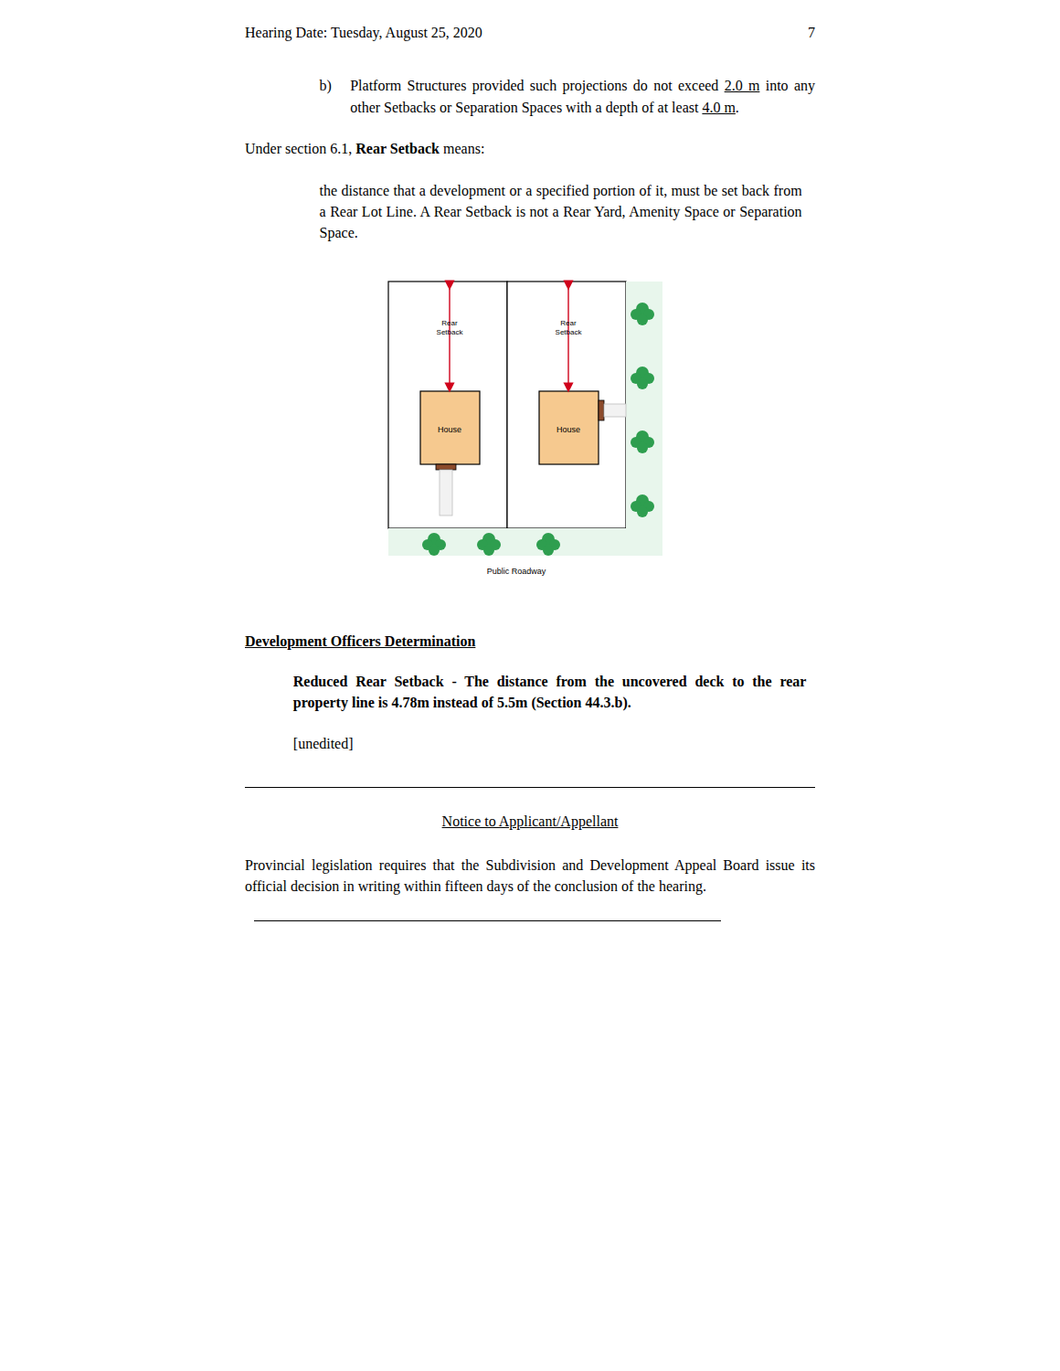Hearing Date: Tuesday, August 25, 2020
7
b)
Platform Structures provided such projections do not exceed 2.0 m into any other Setbacks or Separation Spaces with a depth of at least 4.0 m.
Under section 6.1, Rear Setback means:
the distance that a development or a specified portion of it, must be set back from a Rear Lot Line. A Rear Setback is not a Rear Yard, Amenity Space or Separation Space.
House House Rear Setback Rear Setback Public Roadway
Development Officers Determination
Reduced Rear Setback - The distance from the uncovered deck to the rear property line is 4.78m instead of 5.5m (Section 44.3.b).
[unedited]
Notice to Applicant/Appellant
Provincial legislation requires that the Subdivision and Development Appeal Board issue its official decision in writing within fifteen days of the conclusion of the hearing.